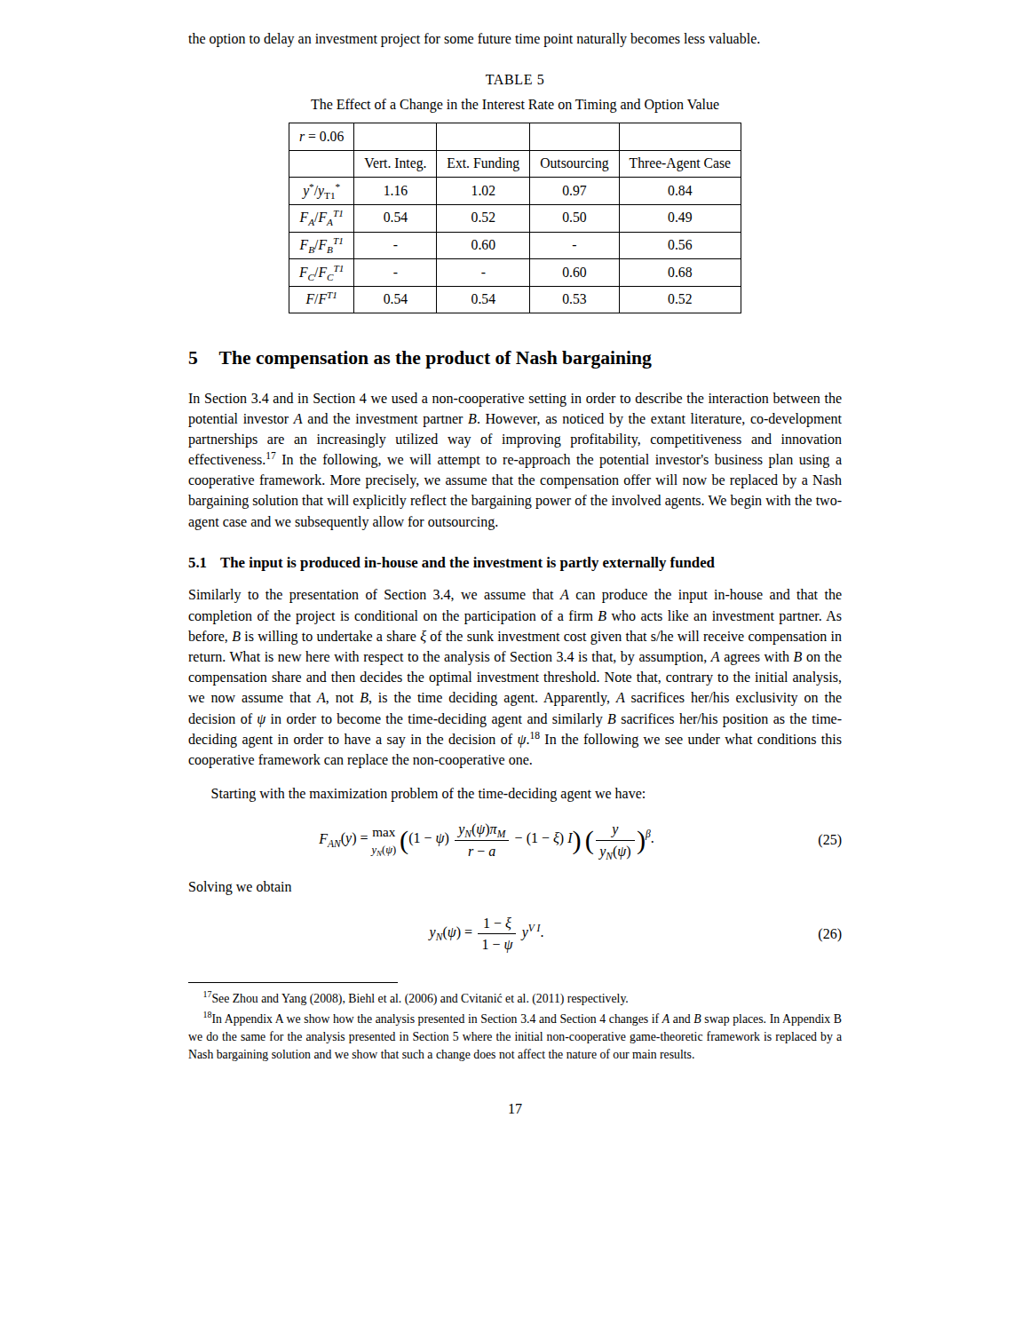the option to delay an investment project for some future time point naturally becomes less valuable.
TABLE 5
The Effect of a Change in the Interest Rate on Timing and Option Value
| r = 0.06 | | | | |
| | Vert. Integ. | Ext. Funding | Outsourcing | Three-Agent Case |
| y * / y T1 * | 1.16 | 1.02 | 0.97 | 0.84 |
| F A / F A T1 | 0.54 | 0.52 | 0.50 | 0.49 |
| F B / F B T1 | - | 0.60 | - | 0.56 |
| F C / F C T1 | - | - | 0.60 | 0.68 |
| F / F T1 | 0.54 | 0.54 | 0.53 | 0.52 |
5 The compensation as the product of Nash bargaining
In Section 3.4 and in Section 4 we used a non-cooperative setting in order to describe the interaction between the potential investor A and the investment partner B. However, as noticed by the extant literature, co-development partnerships are an increasingly utilized way of improving profitability, competitiveness and innovation effectiveness.17 In the following, we will attempt to re-approach the potential investor's business plan using a cooperative framework. More precisely, we assume that the compensation offer will now be replaced by a Nash bargaining solution that will explicitly reflect the bargaining power of the involved agents. We begin with the two-agent case and we subsequently allow for outsourcing.
5.1 The input is produced in-house and the investment is partly externally funded
Similarly to the presentation of Section 3.4, we assume that A can produce the input in-house and that the completion of the project is conditional on the participation of a firm B who acts like an investment partner. As before, B is willing to undertake a share ξ of the sunk investment cost given that s/he will receive compensation in return. What is new here with respect to the analysis of Section 3.4 is that, by assumption, A agrees with B on the compensation share and then decides the optimal investment threshold. Note that, contrary to the initial analysis, we now assume that A, not B, is the time deciding agent. Apparently, A sacrifices her/his exclusivity on the decision of ψ in order to become the time-deciding agent and similarly B sacrifices her/his position as the time-deciding agent in order to have a say in the decision of ψ.18 In the following we see under what conditions this cooperative framework can replace the non-cooperative one.
Starting with the maximization problem of the time-deciding agent we have:
FAN(y) = max yN(ψ) ((1 − ψ) yN(ψ)πM r − a − (1 − ξ) I) (yyN(ψ))β.
(25)
Solving we obtain
yN(ψ) = 1 − ξ 1 − ψ yV I.
(26)
17See Zhou and Yang (2008), Biehl et al. (2006) and Cvitanić et al. (2011) respectively.
18In Appendix A we show how the analysis presented in Section 3.4 and Section 4 changes if A and B swap places. In Appendix B we do the same for the analysis presented in Section 5 where the initial non-cooperative game-theoretic framework is replaced by a Nash bargaining solution and we show that such a change does not affect the nature of our main results.
17